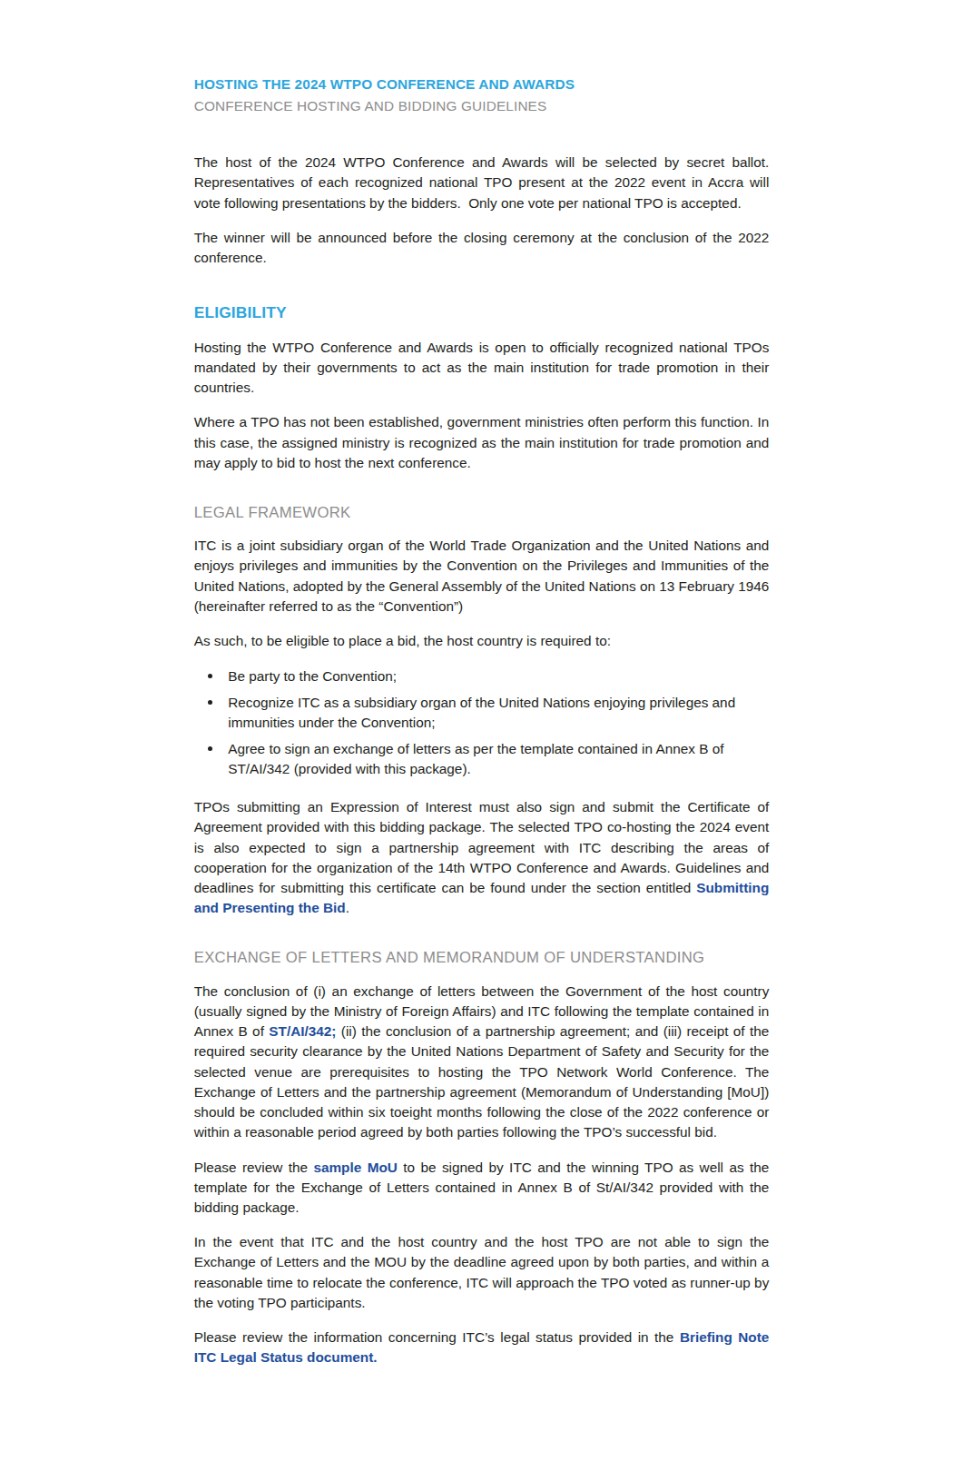Hosting the 2024 WTPO Conference and Awards
Conference Hosting and Bidding Guidelines
The host of the 2024 WTPO Conference and Awards will be selected by secret ballot. Representatives of each recognized national TPO present at the 2022 event in Accra will vote following presentations by the bidders. Only one vote per national TPO is accepted.
The winner will be announced before the closing ceremony at the conclusion of the 2022 conference.
Eligibility
Hosting the WTPO Conference and Awards is open to officially recognized national TPOs mandated by their governments to act as the main institution for trade promotion in their countries.
Where a TPO has not been established, government ministries often perform this function. In this case, the assigned ministry is recognized as the main institution for trade promotion and may apply to bid to host the next conference.
Legal Framework
ITC is a joint subsidiary organ of the World Trade Organization and the United Nations and enjoys privileges and immunities by the Convention on the Privileges and Immunities of the United Nations, adopted by the General Assembly of the United Nations on 13 February 1946 (hereinafter referred to as the “Convention”)
As such, to be eligible to place a bid, the host country is required to:
Be party to the Convention;
Recognize ITC as a subsidiary organ of the United Nations enjoying privileges and immunities under the Convention;
Agree to sign an exchange of letters as per the template contained in Annex B of ST/AI/342 (provided with this package).
TPOs submitting an Expression of Interest must also sign and submit the Certificate of Agreement provided with this bidding package. The selected TPO co-hosting the 2024 event is also expected to sign a partnership agreement with ITC describing the areas of cooperation for the organization of the 14th WTPO Conference and Awards. Guidelines and deadlines for submitting this certificate can be found under the section entitled Submitting and Presenting the Bid.
Exchange of Letters and Memorandum of Understanding
The conclusion of (i) an exchange of letters between the Government of the host country (usually signed by the Ministry of Foreign Affairs) and ITC following the template contained in Annex B of ST/AI/342; (ii) the conclusion of a partnership agreement; and (iii) receipt of the required security clearance by the United Nations Department of Safety and Security for the selected venue are prerequisites to hosting the TPO Network World Conference. The Exchange of Letters and the partnership agreement (Memorandum of Understanding [MoU]) should be concluded within six to​eight months following the close of the 2022 conference or within a reasonable period agreed by both parties following the TPO’s successful bid.
Please review the sample MoU to be signed by ITC and the winning TPO as well as the template for the Exchange of Letters contained in Annex B of St/AI/342 provided with the bidding package.
In the event that ITC and the host country and the host TPO are not able to sign the Exchange of Letters and the MOU by the deadline agreed upon by both parties, and within a reasonable time to relocate the conference, ITC will approach the TPO voted as runner-up by the voting TPO participants.
Please review the information concerning ITC’s legal status provided in the Briefing Note ITC Legal Status document.